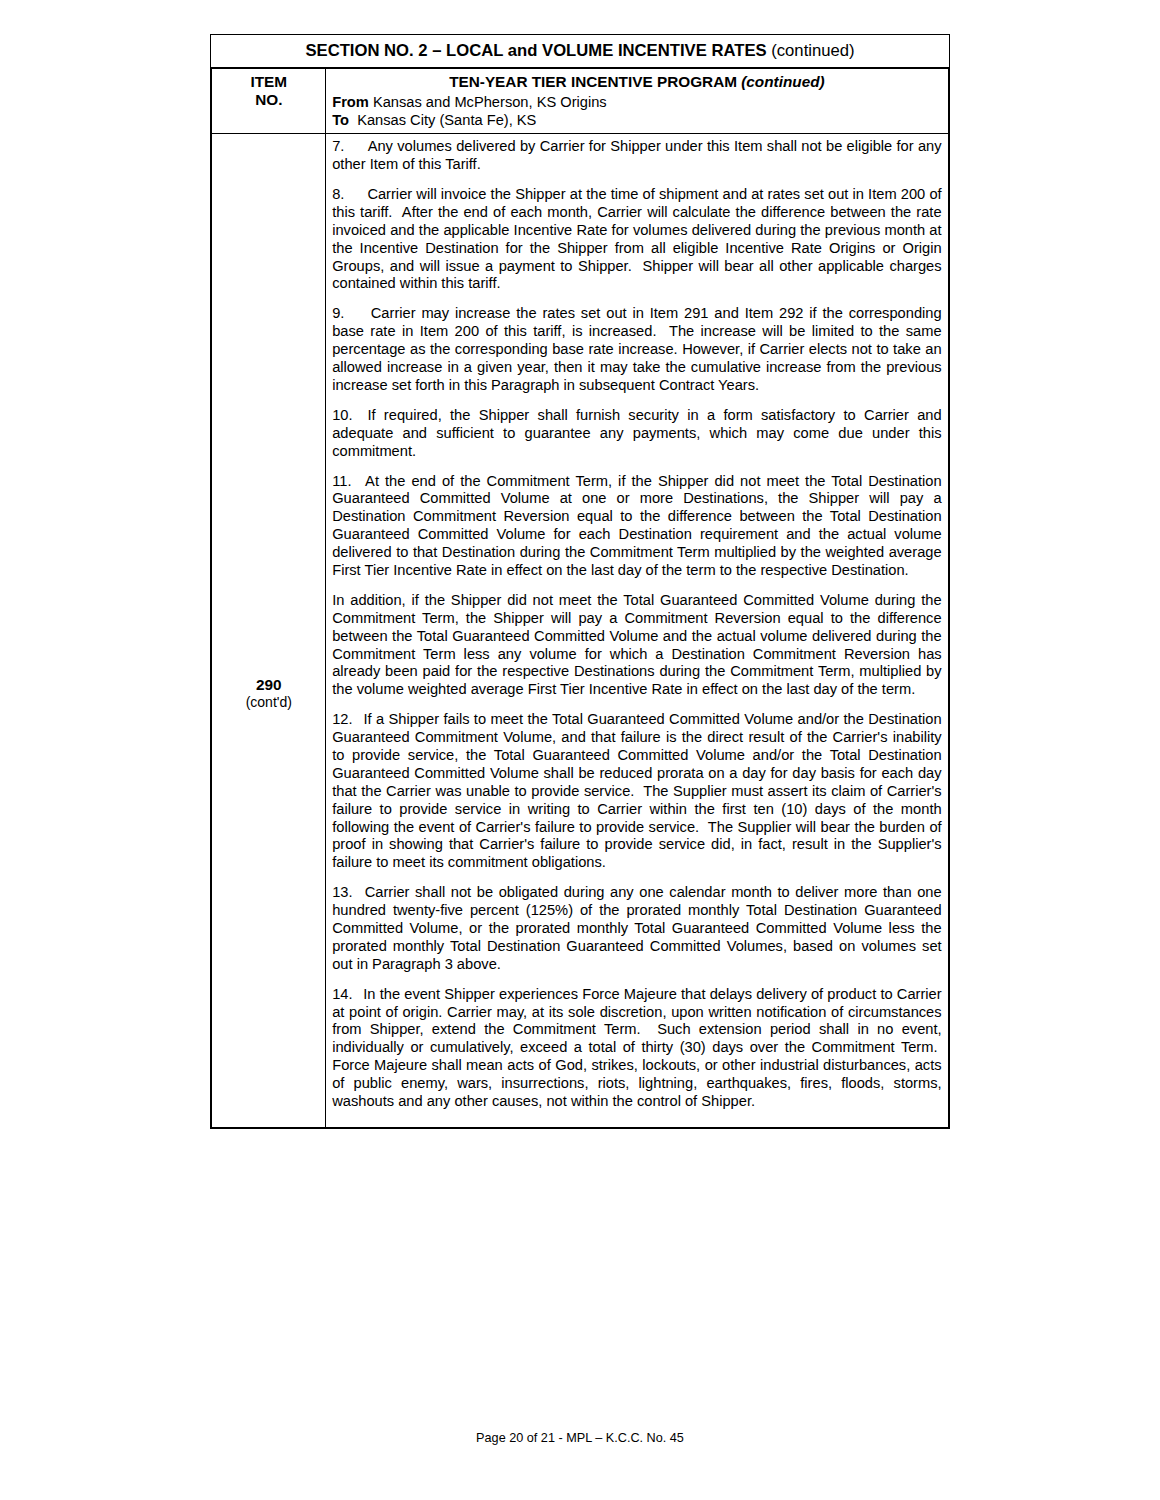SECTION NO. 2 – LOCAL and VOLUME INCENTIVE RATES (continued)
| ITEM NO. | TEN-YEAR TIER INCENTIVE PROGRAM (continued) From Kansas and McPherson, KS Origins To Kansas City (Santa Fe), KS |
| 290 (cont'd) | 7. Any volumes delivered by Carrier for Shipper under this Item shall not be eligible for any other Item of this Tariff. 8. Carrier will invoice the Shipper at the time of shipment and at rates set out in Item 200 of this tariff. After the end of each month, Carrier will calculate the difference between the rate invoiced and the applicable Incentive Rate for volumes delivered during the previous month at the Incentive Destination for the Shipper from all eligible Incentive Rate Origins or Origin Groups, and will issue a payment to Shipper. Shipper will bear all other applicable charges contained within this tariff. 9. Carrier may increase the rates set out in Item 291 and Item 292 if the corresponding base rate in Item 200 of this tariff, is increased. The increase will be limited to the same percentage as the corresponding base rate increase. However, if Carrier elects not to take an allowed increase in a given year, then it may take the cumulative increase from the previous increase set forth in this Paragraph in subsequent Contract Years. 10. If required, the Shipper shall furnish security in a form satisfactory to Carrier and adequate and sufficient to guarantee any payments, which may come due under this commitment. 11. At the end of the Commitment Term, if the Shipper did not meet the Total Destination Guaranteed Committed Volume at one or more Destinations, the Shipper will pay a Destination Commitment Reversion equal to the difference between the Total Destination Guaranteed Committed Volume for each Destination requirement and the actual volume delivered to that Destination during the Commitment Term multiplied by the weighted average First Tier Incentive Rate in effect on the last day of the term to the respective Destination. In addition, if the Shipper did not meet the Total Guaranteed Committed Volume during the Commitment Term, the Shipper will pay a Commitment Reversion equal to the difference between the Total Guaranteed Committed Volume and the actual volume delivered during the Commitment Term less any volume for which a Destination Commitment Reversion has already been paid for the respective Destinations during the Commitment Term, multiplied by the volume weighted average First Tier Incentive Rate in effect on the last day of the term. 12. If a Shipper fails to meet the Total Guaranteed Committed Volume and/or the Destination Guaranteed Commitment Volume, and that failure is the direct result of the Carrier's inability to provide service, the Total Guaranteed Committed Volume and/or the Total Destination Guaranteed Committed Volume shall be reduced prorata on a day for day basis for each day that the Carrier was unable to provide service. The Supplier must assert its claim of Carrier's failure to provide service in writing to Carrier within the first ten (10) days of the month following the event of Carrier's failure to provide service. The Supplier will bear the burden of proof in showing that Carrier's failure to provide service did, in fact, result in the Supplier's failure to meet its commitment obligations. 13. Carrier shall not be obligated during any one calendar month to deliver more than one hundred twenty-five percent (125%) of the prorated monthly Total Destination Guaranteed Committed Volume, or the prorated monthly Total Guaranteed Committed Volume less the prorated monthly Total Destination Guaranteed Committed Volumes, based on volumes set out in Paragraph 3 above. 14. In the event Shipper experiences Force Majeure that delays delivery of product to Carrier at point of origin. Carrier may, at its sole discretion, upon written notification of circumstances from Shipper, extend the Commitment Term. Such extension period shall in no event, individually or cumulatively, exceed a total of thirty (30) days over the Commitment Term. Force Majeure shall mean acts of God, strikes, lockouts, or other industrial disturbances, acts of public enemy, wars, insurrections, riots, lightning, earthquakes, fires, floods, storms, washouts and any other causes, not within the control of Shipper. |
Page 20 of 21 - MPL – K.C.C. No. 45